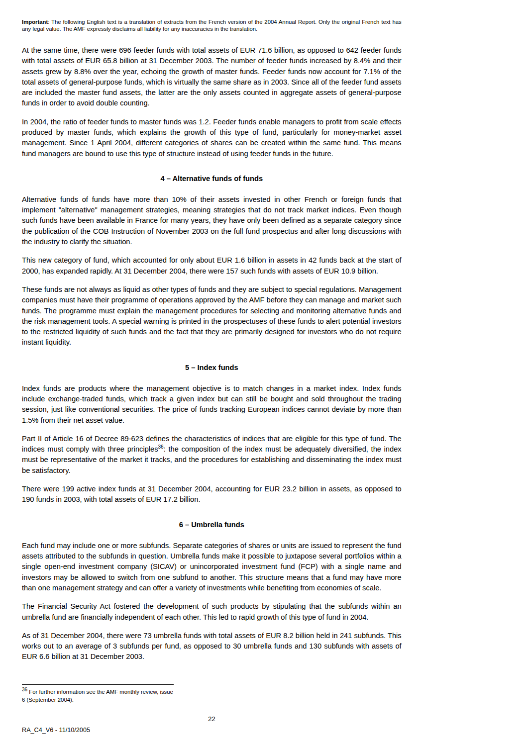Important: The following English text is a translation of extracts from the French version of the 2004 Annual Report. Only the original French text has any legal value. The AMF expressly disclaims all liability for any inaccuracies in the translation.
At the same time, there were 696 feeder funds with total assets of EUR 71.6 billion, as opposed to 642 feeder funds with total assets of EUR 65.8 billion at 31 December 2003. The number of feeder funds increased by 8.4% and their assets grew by 8.8% over the year, echoing the growth of master funds. Feeder funds now account for 7.1% of the total assets of general-purpose funds, which is virtually the same share as in 2003. Since all of the feeder fund assets are included the master fund assets, the latter are the only assets counted in aggregate assets of general-purpose funds in order to avoid double counting.
In 2004, the ratio of feeder funds to master funds was 1.2. Feeder funds enable managers to profit from scale effects produced by master funds, which explains the growth of this type of fund, particularly for money-market asset management. Since 1 April 2004, different categories of shares can be created within the same fund. This means fund managers are bound to use this type of structure instead of using feeder funds in the future.
4 – Alternative funds of funds
Alternative funds of funds have more than 10% of their assets invested in other French or foreign funds that implement "alternative" management strategies, meaning strategies that do not track market indices. Even though such funds have been available in France for many years, they have only been defined as a separate category since the publication of the COB Instruction of November 2003 on the full fund prospectus and after long discussions with the industry to clarify the situation.
This new category of fund, which accounted for only about EUR 1.6 billion in assets in 42 funds back at the start of 2000, has expanded rapidly. At 31 December 2004, there were 157 such funds with assets of EUR 10.9 billion.
These funds are not always as liquid as other types of funds and they are subject to special regulations. Management companies must have their programme of operations approved by the AMF before they can manage and market such funds. The programme must explain the management procedures for selecting and monitoring alternative funds and the risk management tools. A special warning is printed in the prospectuses of these funds to alert potential investors to the restricted liquidity of such funds and the fact that they are primarily designed for investors who do not require instant liquidity.
5 – Index funds
Index funds are products where the management objective is to match changes in a market index. Index funds include exchange-traded funds, which track a given index but can still be bought and sold throughout the trading session, just like conventional securities. The price of funds tracking European indices cannot deviate by more than 1.5% from their net asset value.
Part II of Article 16 of Decree 89-623 defines the characteristics of indices that are eligible for this type of fund. The indices must comply with three principles36: the composition of the index must be adequately diversified, the index must be representative of the market it tracks, and the procedures for establishing and disseminating the index must be satisfactory.
There were 199 active index funds at 31 December 2004, accounting for EUR 23.2 billion in assets, as opposed to 190 funds in 2003, with total assets of EUR 17.2 billion.
6 – Umbrella funds
Each fund may include one or more subfunds. Separate categories of shares or units are issued to represent the fund assets attributed to the subfunds in question. Umbrella funds make it possible to juxtapose several portfolios within a single open-end investment company (SICAV) or unincorporated investment fund (FCP) with a single name and investors may be allowed to switch from one subfund to another. This structure means that a fund may have more than one management strategy and can offer a variety of investments while benefiting from economies of scale.
The Financial Security Act fostered the development of such products by stipulating that the subfunds within an umbrella fund are financially independent of each other. This led to rapid growth of this type of fund in 2004.
As of 31 December 2004, there were 73 umbrella funds with total assets of EUR 8.2 billion held in 241 subfunds. This works out to an average of 3 subfunds per fund, as opposed to 30 umbrella funds and 130 subfunds with assets of EUR 6.6 billion at 31 December 2003.
36 For further information see the AMF monthly review, issue 6 (September 2004).
22
RA_C4_V6 - 11/10/2005